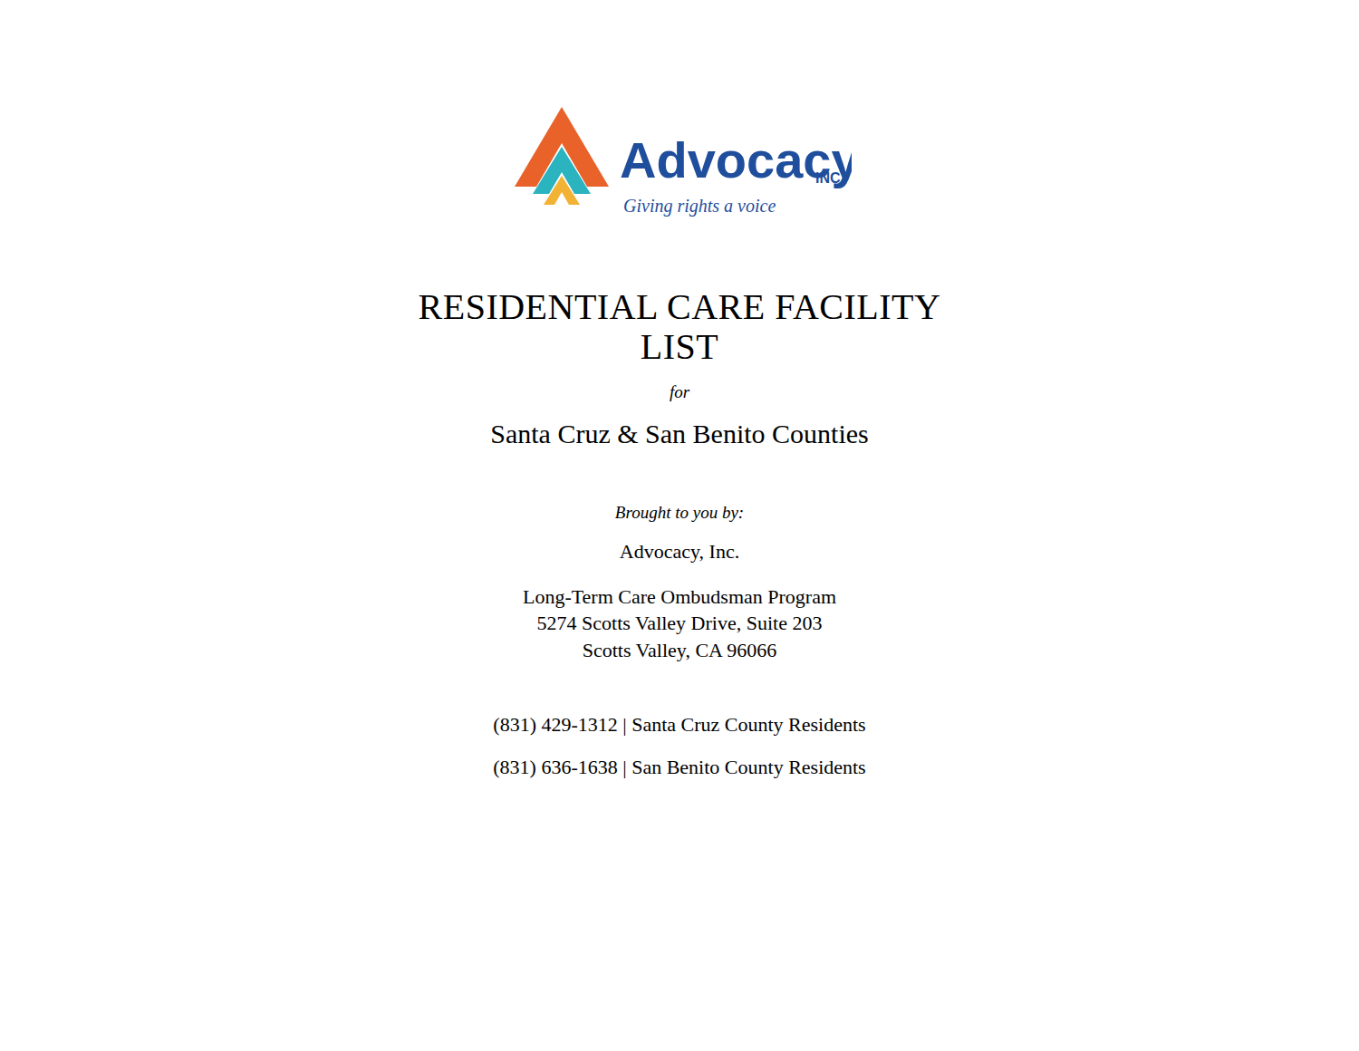Advocacy INC. Giving rights a voice
RESIDENTIAL CARE FACILITY LIST
for
Santa Cruz & San Benito Counties
Brought to you by:
Advocacy, Inc.
Long-Term Care Ombudsman Program
5274 Scotts Valley Drive, Suite 203
Scotts Valley, CA 96066
(831) 429-1312 | Santa Cruz County Residents
(831) 636-1638 | San Benito County Residents